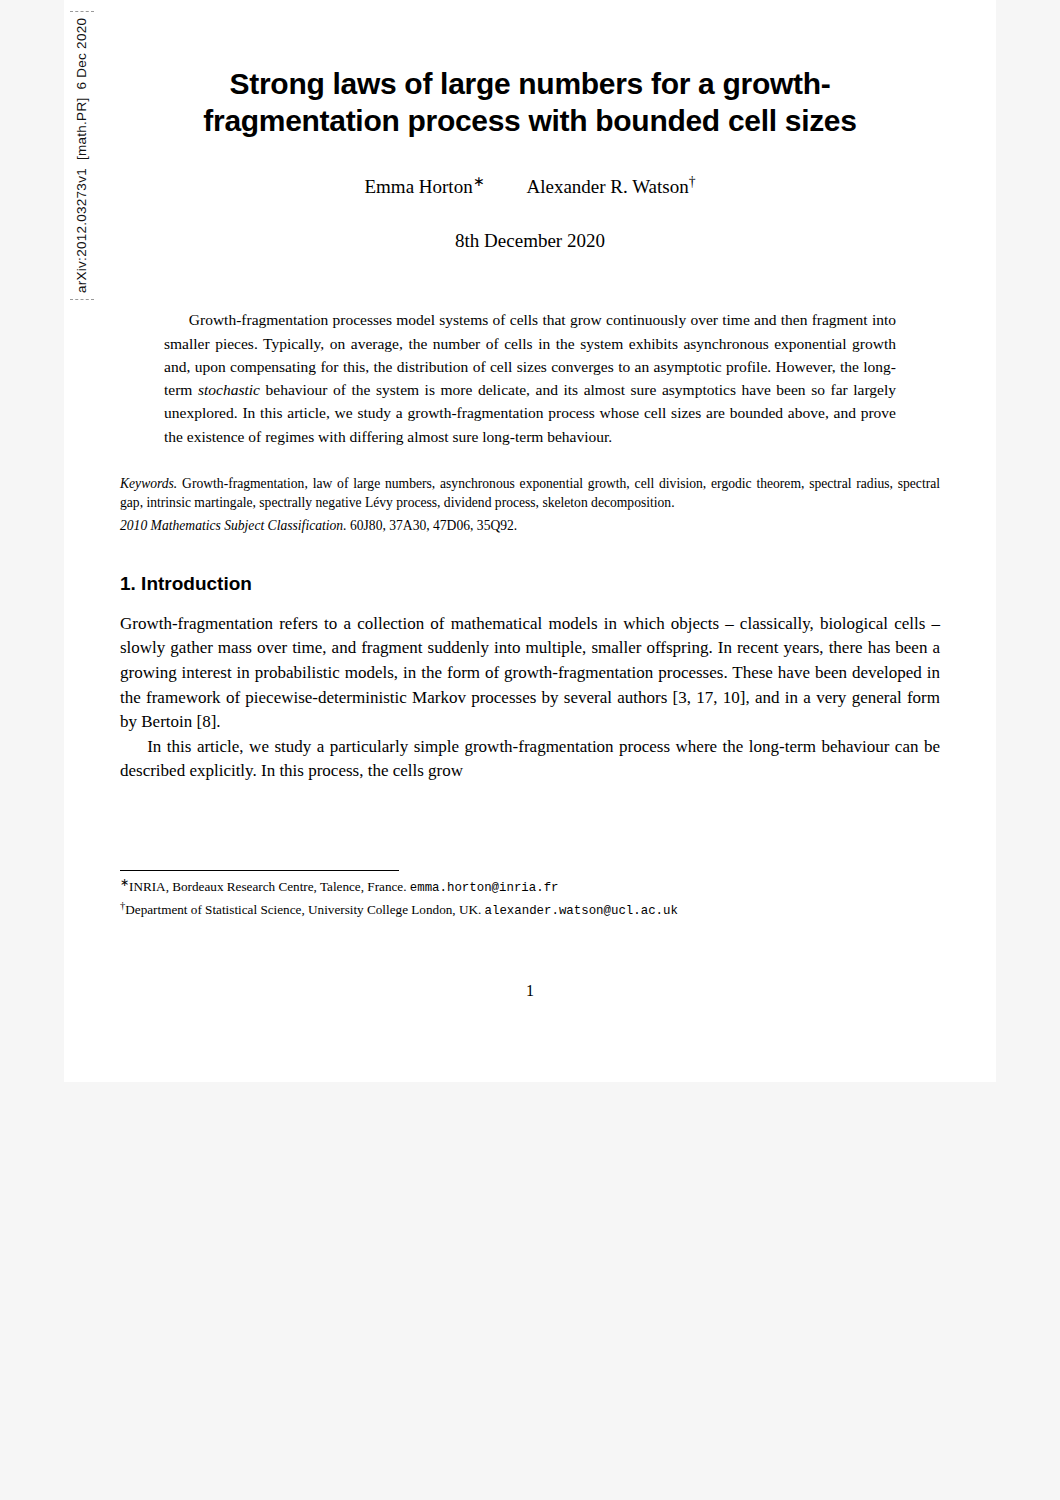arXiv:2012.03273v1 [math.PR] 6 Dec 2020
Strong laws of large numbers for a growth-fragmentation process with bounded cell sizes
Emma Horton∗ Alexander R. Watson†
8th December 2020
Growth-fragmentation processes model systems of cells that grow continuously over time and then fragment into smaller pieces. Typically, on average, the number of cells in the system exhibits asynchronous exponential growth and, upon compensating for this, the distribution of cell sizes converges to an asymptotic profile. However, the long-term stochastic behaviour of the system is more delicate, and its almost sure asymptotics have been so far largely unexplored. In this article, we study a growth-fragmentation process whose cell sizes are bounded above, and prove the existence of regimes with differing almost sure long-term behaviour.
Keywords. Growth-fragmentation, law of large numbers, asynchronous exponential growth, cell division, ergodic theorem, spectral radius, spectral gap, intrinsic martingale, spectrally negative Lévy process, dividend process, skeleton decomposition.
2010 Mathematics Subject Classification. 60J80, 37A30, 47D06, 35Q92.
1. Introduction
Growth-fragmentation refers to a collection of mathematical models in which objects – classically, biological cells – slowly gather mass over time, and fragment suddenly into multiple, smaller offspring. In recent years, there has been a growing interest in probabilistic models, in the form of growth-fragmentation processes. These have been developed in the framework of piecewise-deterministic Markov processes by several authors [3, 17, 10], and in a very general form by Bertoin [8].
In this article, we study a particularly simple growth-fragmentation process where the long-term behaviour can be described explicitly. In this process, the cells grow
∗INRIA, Bordeaux Research Centre, Talence, France. emma.horton@inria.fr
†Department of Statistical Science, University College London, UK. alexander.watson@ucl.ac.uk
1